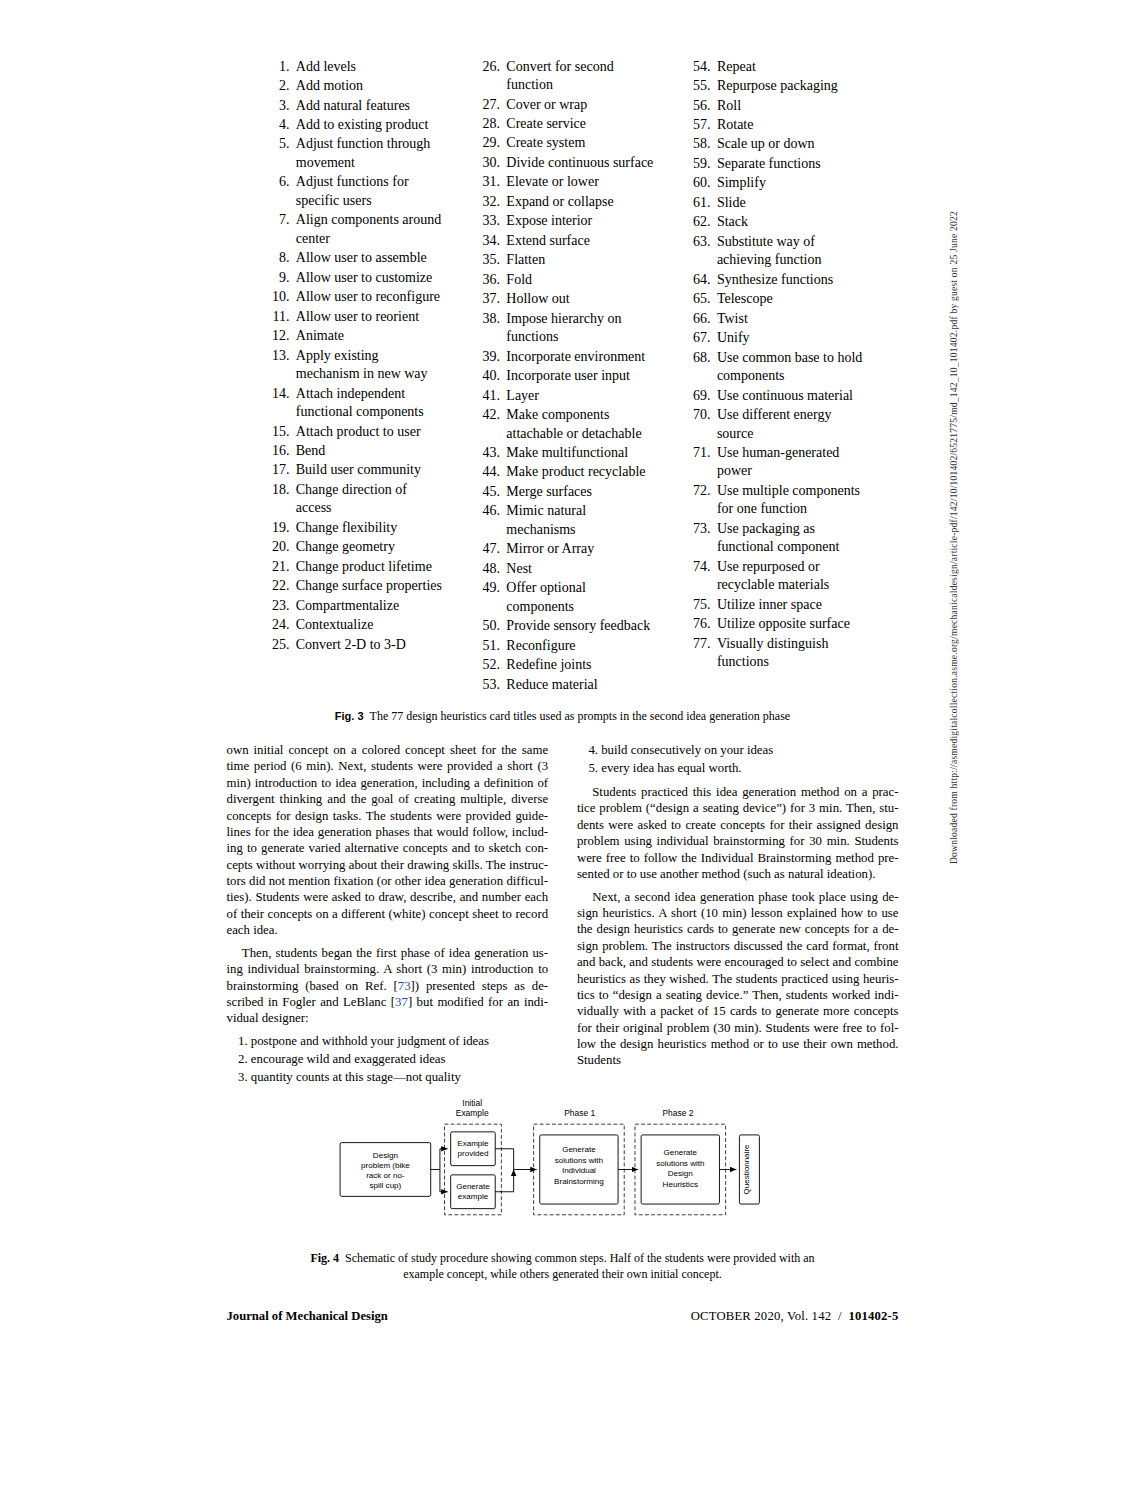Downloaded from http://asmedigitalcollection.asme.org/mechanicaldesign/article-pdf/142/10/101402/6521775/md_142_10_101402.pdf by guest on 25 June 2022
1. Add levels
2. Add motion
3. Add natural features
4. Add to existing product
5. Adjust function through movement
6. Adjust functions for specific users
7. Align components around center
8. Allow user to assemble
9. Allow user to customize
10. Allow user to reconfigure
11. Allow user to reorient
12. Animate
13. Apply existing mechanism in new way
14. Attach independent functional components
15. Attach product to user
16. Bend
17. Build user community
18. Change direction of access
19. Change flexibility
20. Change geometry
21. Change product lifetime
22. Change surface properties
23. Compartmentalize
24. Contextualize
25. Convert 2-D to 3-D
26. Convert for second function
27. Cover or wrap
28. Create service
29. Create system
30. Divide continuous surface
31. Elevate or lower
32. Expand or collapse
33. Expose interior
34. Extend surface
35. Flatten
36. Fold
37. Hollow out
38. Impose hierarchy on functions
39. Incorporate environment
40. Incorporate user input
41. Layer
42. Make components attachable or detachable
43. Make multifunctional
44. Make product recyclable
45. Merge surfaces
46. Mimic natural mechanisms
47. Mirror or Array
48. Nest
49. Offer optional components
50. Provide sensory feedback
51. Reconfigure
52. Redefine joints
53. Reduce material
54. Repeat
55. Repurpose packaging
56. Roll
57. Rotate
58. Scale up or down
59. Separate functions
60. Simplify
61. Slide
62. Stack
63. Substitute way of achieving function
64. Synthesize functions
65. Telescope
66. Twist
67. Unify
68. Use common base to hold components
69. Use continuous material
70. Use different energy source
71. Use human-generated power
72. Use multiple components for one function
73. Use packaging as functional component
74. Use repurposed or recyclable materials
75. Utilize inner space
76. Utilize opposite surface
77. Visually distinguish functions
Fig. 3 The 77 design heuristics card titles used as prompts in the second idea generation phase
own initial concept on a colored concept sheet for the same time period (6 min). Next, students were provided a short (3 min) introduction to idea generation, including a definition of divergent thinking and the goal of creating multiple, diverse concepts for design tasks. The students were provided guidelines for the idea generation phases that would follow, including to generate varied alternative concepts and to sketch concepts without worrying about their drawing skills. The instructors did not mention fixation (or other idea generation difficulties). Students were asked to draw, describe, and number each of their concepts on a different (white) concept sheet to record each idea.
Then, students began the first phase of idea generation using individual brainstorming. A short (3 min) introduction to brainstorming (based on Ref. [73]) presented steps as described in Fogler and LeBlanc [37] but modified for an individual designer:
postpone and withhold your judgment of ideas
encourage wild and exaggerated ideas
quantity counts at this stage—not quality
build consecutively on your ideas
every idea has equal worth.
Students practiced this idea generation method on a practice problem (“design a seating device”) for 3 min. Then, students were asked to create concepts for their assigned design problem using individual brainstorming for 30 min. Students were free to follow the Individual Brainstorming method presented or to use another method (such as natural ideation).
Next, a second idea generation phase took place using design heuristics. A short (10 min) lesson explained how to use the design heuristics cards to generate new concepts for a design problem. The instructors discussed the card format, front and back, and students were encouraged to select and combine heuristics as they wished. The students practiced using heuristics to “design a seating device.” Then, students worked individually with a packet of 15 cards to generate more concepts for their original problem (30 min). Students were free to follow the design heuristics method or to use their own method. Students
Initial Example Phase 1 Phase 2 Design problem (bike rack or no- spill cup) Example provided Generate example Generate solutions with Individual Brainstorming Generate solutions with Design Heuristics Questionnaire
Fig. 4 Schematic of study procedure showing common steps. Half of the students were provided with an example concept, while others generated their own initial concept.
Journal of Mechanical Design
OCTOBER 2020, Vol. 142 / 101402-5